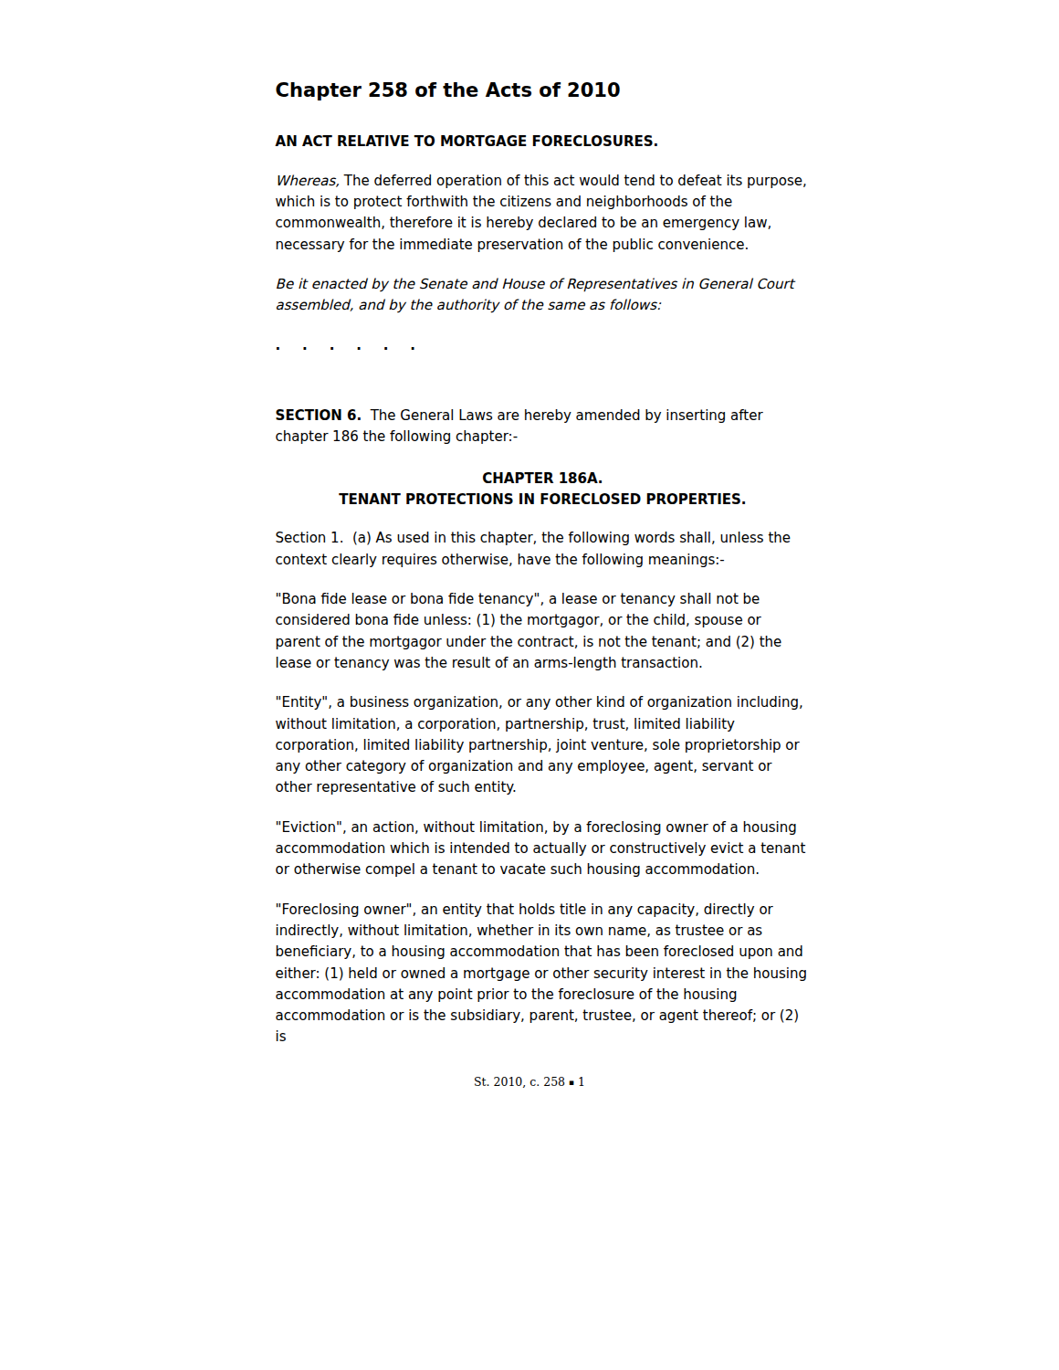Chapter 258 of the Acts of 2010
AN ACT RELATIVE TO MORTGAGE FORECLOSURES.
Whereas, The deferred operation of this act would tend to defeat its purpose, which is to protect forthwith the citizens and neighborhoods of the commonwealth, therefore it is hereby declared to be an emergency law, necessary for the immediate preservation of the public convenience.
Be it enacted by the Senate and House of Representatives in General Court assembled, and by the authority of the same as follows:
. . . . . .
SECTION 6. The General Laws are hereby amended by inserting after chapter 186 the following chapter:-
CHAPTER 186A.
TENANT PROTECTIONS IN FORECLOSED PROPERTIES.
Section 1. (a) As used in this chapter, the following words shall, unless the context clearly requires otherwise, have the following meanings:-
"Bona fide lease or bona fide tenancy", a lease or tenancy shall not be considered bona fide unless: (1) the mortgagor, or the child, spouse or parent of the mortgagor under the contract, is not the tenant; and (2) the lease or tenancy was the result of an arms-length transaction.
"Entity", a business organization, or any other kind of organization including, without limitation, a corporation, partnership, trust, limited liability corporation, limited liability partnership, joint venture, sole proprietorship or any other category of organization and any employee, agent, servant or other representative of such entity.
"Eviction", an action, without limitation, by a foreclosing owner of a housing accommodation which is intended to actually or constructively evict a tenant or otherwise compel a tenant to vacate such housing accommodation.
"Foreclosing owner", an entity that holds title in any capacity, directly or indirectly, without limitation, whether in its own name, as trustee or as beneficiary, to a housing accommodation that has been foreclosed upon and either: (1) held or owned a mortgage or other security interest in the housing accommodation at any point prior to the foreclosure of the housing accommodation or is the subsidiary, parent, trustee, or agent thereof; or (2) is
St. 2010, c. 258 ▪ 1